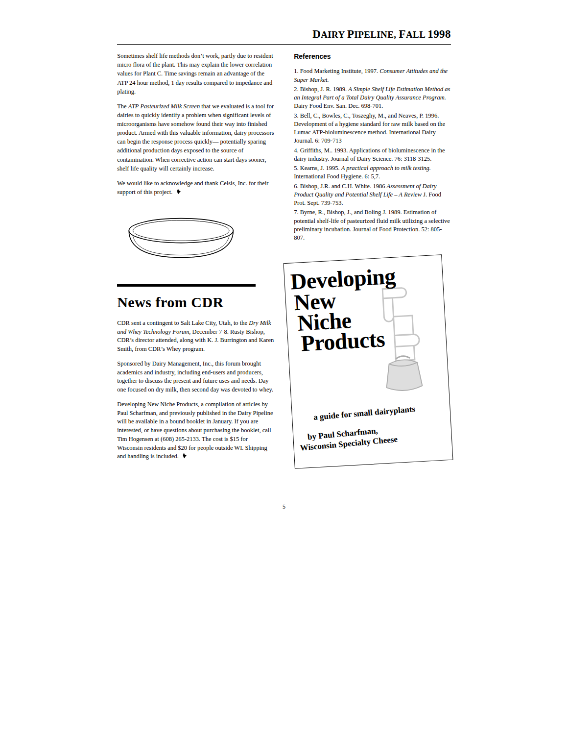DAIRY PIPELINE, FALL 1998
Sometimes shelf life methods don’t work, partly due to resident micro flora of the plant. This may explain the lower correlation values for Plant C. Time savings remain an advantage of the ATP 24 hour method, 1 day results compared to impedance and plating.
The ATP Pasteurized Milk Screen that we evaluated is a tool for dairies to quickly identify a problem when significant levels of microorganisms have somehow found their way into finished product. Armed with this valuable information, dairy processors can begin the response process quickly— potentially sparing additional production days exposed to the source of contamination. When corrective action can start days sooner, shelf life quality will certainly increase.
We would like to acknowledge and thank Celsis, Inc. for their support of this project.
References
1. Food Marketing Institute, 1997. Consumer Attitudes and the Super Market.
2. Bishop, J. R. 1989. A Simple Shelf Life Estimation Method as an Integral Part of a Total Dairy Quality Assurance Program. Dairy Food Env. San. Dec. 698-701.
3. Bell, C., Bowles, C., Toszeghy, M., and Neaves, P. 1996. Development of a hygiene standard for raw milk based on the Lumac ATP-bioluminescence method. International Dairy Journal. 6: 709-713
4. Griffiths, M.. 1993. Applications of bioluminescence in the dairy industry. Journal of Dairy Science. 76: 3118-3125.
5. Kearns, J. 1995. A practical approach to milk testing. International Food Hygiene. 6: 5,7.
6. Bishop, J.R. and C.H. White. 1986 Assessment of Dairy Product Quality and Potential Shelf Life – A Review J. Food Prot. Sept. 739-753.
7. Byrne, R., Bishop, J., and Boling J. 1989. Estimation of potential shelf-life of pasteurized fluid milk utilizing a selective preliminary incubation. Journal of Food Protection. 52: 805-807.
News from CDR
CDR sent a contingent to Salt Lake City, Utah, to the Dry Milk and Whey Technology Forum, December 7-8. Rusty Bishop, CDR’s director attended, along with K. J. Burrington and Karen Smith, from CDR’s Whey program.
Sponsored by Dairy Management, Inc., this forum brought academics and industry, including end-users and producers, together to discuss the present and future uses and needs. Day one focused on dry milk, then second day was devoted to whey.
Developing New Niche Products, a compilation of articles by Paul Scharfman, and previously published in the Dairy Pipeline will be available in a bound booklet in January. If you are interested, or have questions about purchasing the booklet, call Tim Hogensen at (608) 265-2133. The cost is $15 for Wisconsin residents and $20 for people outside WI. Shipping and handling is included.
Developing New Niche Products
a guide for small dairyplants
by Paul Scharfman,
Wisconsin Specialty Cheese
5